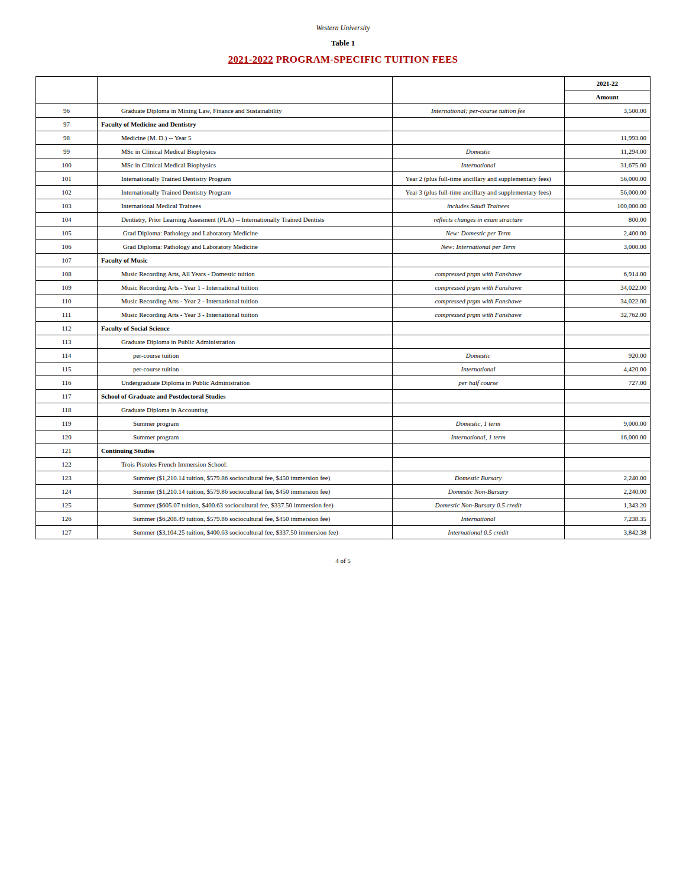Western University
Table 1
2021-2022 PROGRAM-SPECIFIC TUITION FEES
| | | | 2021-22 |
| --- | --- | --- | --- |
| | | | Amount |
| 96 | Graduate Diploma in Mining Law, Finance and Sustainability | International; per-course tuition fee | 3,500.00 |
| 97 | Faculty of Medicine and Dentistry | | |
| 98 | Medicine (M. D.) -- Year 5 | | 11,993.00 |
| 99 | MSc in Clinical Medical Biophysics | Domestic | 11,294.00 |
| 100 | MSc in Clinical Medical Biophysics | International | 31,675.00 |
| 101 | Internationally Trained Dentistry Program | Year 2 (plus full-time ancillary and supplementary fees) | 56,000.00 |
| 102 | Internationally Trained Dentistry Program | Year 3 (plus full-time ancillary and supplementary fees) | 56,000.00 |
| 103 | International Medical Trainees | includes Saudi Trainees | 100,000.00 |
| 104 | Dentistry, Prior Learning Assesment (PLA) -- Internationally Trained Dentists | reflects changes in exam structure | 800.00 |
| 105 | Grad Diploma: Pathology and Laboratory Medicine | New: Domestic per Term | 2,400.00 |
| 106 | Grad Diploma: Pathology and Laboratory Medicine | New: International per Term | 3,000.00 |
| 107 | Faculty of Music | | |
| 108 | Music Recording Arts, All Years - Domestic tuition | compressed prgm with Fanshawe | 6,914.00 |
| 109 | Music Recording Arts - Year 1 - International tuition | compressed prgm with Fanshawe | 34,022.00 |
| 110 | Music Recording Arts - Year 2 - International tuition | compressed prgm with Fanshawe | 34,022.00 |
| 111 | Music Recording Arts - Year 3 - International tuition | compressed prgm with Fanshawe | 32,762.00 |
| 112 | Faculty of Social Science | | |
| 113 | Graduate Diploma in Public Administration | | |
| 114 | per-course tuition | Domestic | 920.00 |
| 115 | per-course tuition | International | 4,420.00 |
| 116 | Undergraduate Diploma in Public Administration | per half course | 727.00 |
| 117 | School of Graduate and Postdoctoral Studies | | |
| 118 | Graduate Diploma in Accounting | | |
| 119 | Summer program | Domestic, 1 term | 9,000.00 |
| 120 | Summer program | International, 1 term | 16,000.00 |
| 121 | Continuing Studies | | |
| 122 | Trois Pistoles French Immersion School: | | |
| 123 | Summer ($1,210.14 tuition, $579.86 sociocultural fee, $450 immersion fee) | Domestic Bursary | 2,240.00 |
| 124 | Summer ($1,210.14 tuition, $579.86 sociocultural fee, $450 immersion fee) | Domestic Non-Bursary | 2,240.00 |
| 125 | Summer ($605.07 tuition, $400.63 sociocultural fee, $337.50 immersion fee) | Domestic Non-Bursary 0.5 credit | 1,343.20 |
| 126 | Summer ($6,208.49 tuition, $579.86 sociocultural fee, $450 immersion fee) | International | 7,238.35 |
| 127 | Summer ($3,104.25 tuition, $400.63 sociocultural fee, $337.50 immersion fee) | International 0.5 credit | 3,842.38 |
4 of 5